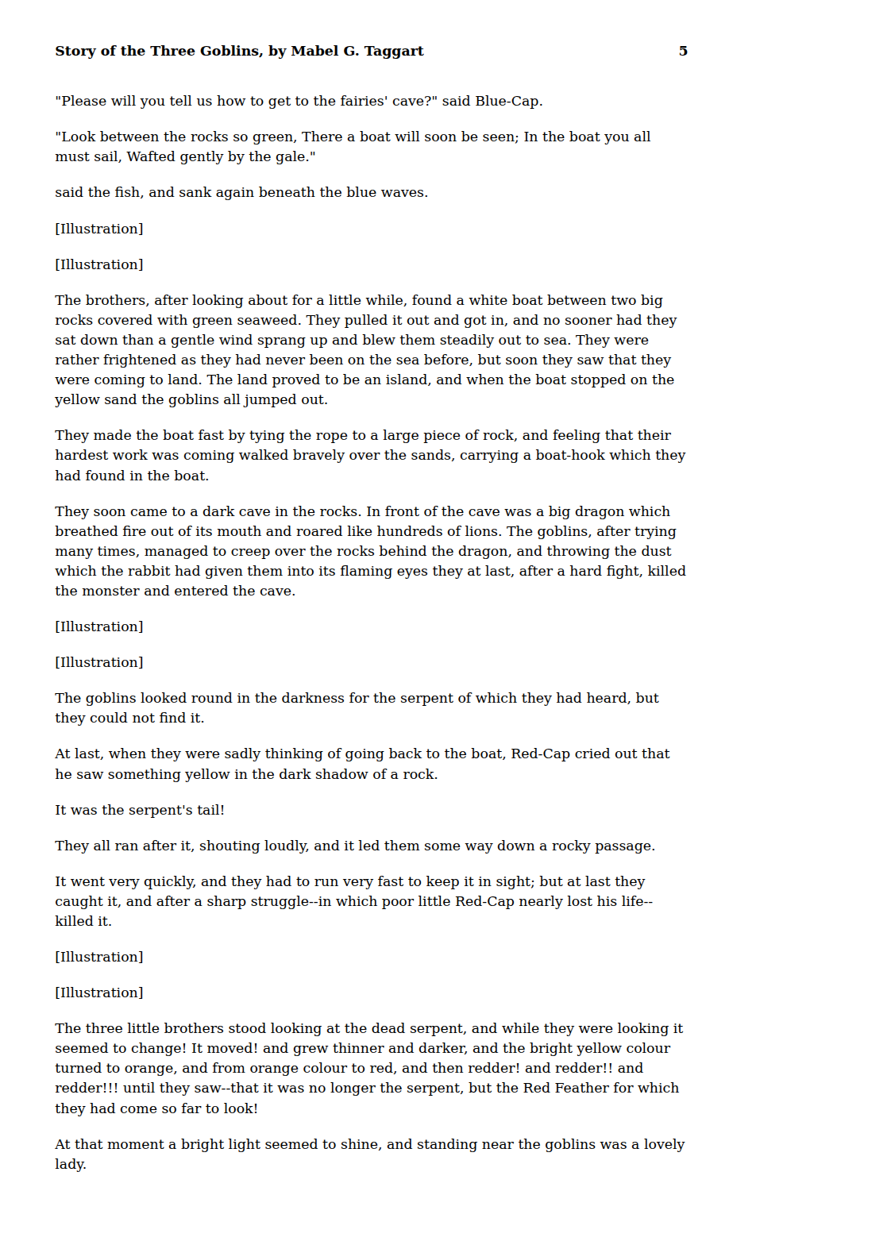Story of the Three Goblins, by Mabel G. Taggart 5
"Please will you tell us how to get to the fairies' cave?" said Blue-Cap.
"Look between the rocks so green, There a boat will soon be seen; In the boat you all must sail, Wafted gently by the gale."
said the fish, and sank again beneath the blue waves.
[Illustration]
[Illustration]
The brothers, after looking about for a little while, found a white boat between two big rocks covered with green seaweed. They pulled it out and got in, and no sooner had they sat down than a gentle wind sprang up and blew them steadily out to sea. They were rather frightened as they had never been on the sea before, but soon they saw that they were coming to land. The land proved to be an island, and when the boat stopped on the yellow sand the goblins all jumped out.
They made the boat fast by tying the rope to a large piece of rock, and feeling that their hardest work was coming walked bravely over the sands, carrying a boat-hook which they had found in the boat.
They soon came to a dark cave in the rocks. In front of the cave was a big dragon which breathed fire out of its mouth and roared like hundreds of lions. The goblins, after trying many times, managed to creep over the rocks behind the dragon, and throwing the dust which the rabbit had given them into its flaming eyes they at last, after a hard fight, killed the monster and entered the cave.
[Illustration]
[Illustration]
The goblins looked round in the darkness for the serpent of which they had heard, but they could not find it.
At last, when they were sadly thinking of going back to the boat, Red-Cap cried out that he saw something yellow in the dark shadow of a rock.
It was the serpent's tail!
They all ran after it, shouting loudly, and it led them some way down a rocky passage.
It went very quickly, and they had to run very fast to keep it in sight; but at last they caught it, and after a sharp struggle--in which poor little Red-Cap nearly lost his life--killed it.
[Illustration]
[Illustration]
The three little brothers stood looking at the dead serpent, and while they were looking it seemed to change! It moved! and grew thinner and darker, and the bright yellow colour turned to orange, and from orange colour to red, and then redder! and redder!! and redder!!! until they saw--that it was no longer the serpent, but the Red Feather for which they had come so far to look!
At that moment a bright light seemed to shine, and standing near the goblins was a lovely lady.